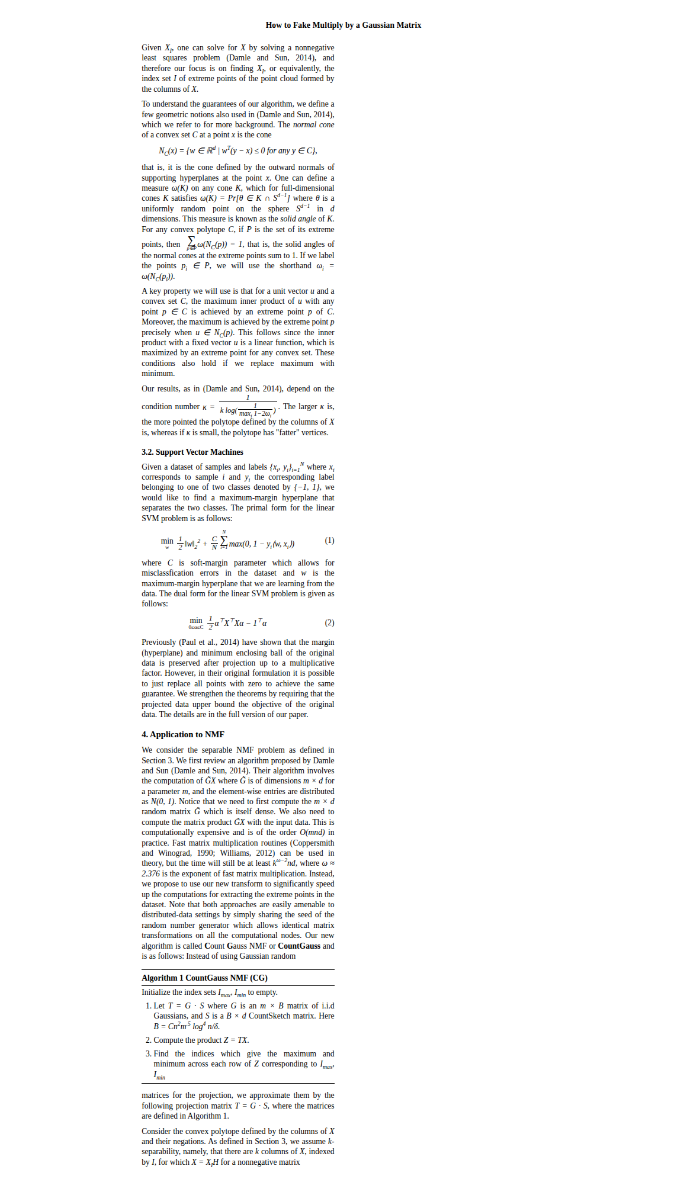How to Fake Multiply by a Gaussian Matrix
Given XI, one can solve for X by solving a nonnegative least squares problem (Damle and Sun, 2014), and therefore our focus is on finding XI, or equivalently, the index set I of extreme points of the point cloud formed by the columns of X.
To understand the guarantees of our algorithm, we define a few geometric notions also used in (Damle and Sun, 2014), which we refer to for more background. The normal cone of a convex set C at a point x is the cone
NC(x) = {w ∈ ℝd | wT(y − x) ≤ 0 for any y ∈ C},
that is, it is the cone defined by the outward normals of supporting hyperplanes at the point x. One can define a measure ω(K) on any cone K, which for full-dimensional cones K satisfies ω(K) = Pr[θ ∈ K ∩ Sd−1] where θ is a uniformly random point on the sphere Sd−1 in d dimensions. This measure is known as the solid angle of K. For any convex polytope C, if P is the set of its extreme points, then ∑p∈Pω(NC(p)) = 1, that is, the solid angles of the normal cones at the extreme points sum to 1. If we label the points pi ∈ P, we will use the shorthand ωi = ω(NC(pi)).
A key property we will use is that for a unit vector u and a convex set C, the maximum inner product of u with any point p ∈ C is achieved by an extreme point p of C. Moreover, the maximum is achieved by the extreme point p precisely when u ∈ NC(p). This follows since the inner product with a fixed vector u is a linear function, which is maximized by an extreme point for any convex set. These conditions also hold if we replace maximum with minimum.
Our results, as in (Damle and Sun, 2014), depend on the condition number κ = 1 k log(1 maxi 1−2ωi). The larger κ is, the more pointed the polytope defined by the columns of X is, whereas if κ is small, the polytope has "fatter" vertices.
3.2. Support Vector Machines
Given a dataset of samples and labels {xi, yi}i=1N where xi corresponds to sample i and yi the corresponding label belonging to one of two classes denoted by {−1, 1}, we would like to find a maximum-margin hyperplane that separates the two classes. The primal form for the linear SVM problem is as follows:
min w 12‖w‖22 + CN N∑i=1max(0, 1 − yi⟨w, xi⟩) (1)
where C is soft-margin parameter which allows for misclassfication errors in the dataset and w is the maximum-margin hyperplane that we are learning from the data. The dual form for the linear SVM problem is given as follows:
min 0≤α≤C 12α⊤X⊤Xα − 1⊤α (2)
Previously (Paul et al., 2014) have shown that the margin (hyperplane) and minimum enclosing ball of the original data is preserved after projection up to a multiplicative factor. However, in their original formulation it is possible to just replace all points with zero to achieve the same guarantee. We strengthen the theorems by requiring that the projected data upper bound the objective of the original data. The details are in the full version of our paper.
4. Application to NMF
We consider the separable NMF problem as defined in Section 3. We first review an algorithm proposed by Damle and Sun (Damle and Sun, 2014). Their algorithm involves the computation of G̃X where G̃ is of dimensions m × d for a parameter m, and the element-wise entries are distributed as N(0, 1). Notice that we need to first compute the m × d random matrix G̃ which is itself dense. We also need to compute the matrix product G̃X with the input data. This is computationally expensive and is of the order O(mnd) in practice. Fast matrix multiplication routines (Coppersmith and Winograd, 1990; Williams, 2012) can be used in theory, but the time will still be at least kω−2nd, where ω ≈ 2.376 is the exponent of fast matrix multiplication. Instead, we propose to use our new transform to significantly speed up the computations for extracting the extreme points in the dataset. Note that both approaches are easily amenable to distributed-data settings by simply sharing the seed of the random number generator which allows identical matrix transformations on all the computational nodes. Our new algorithm is called Count Gauss NMF or CountGauss and is as follows: Instead of using Gaussian random
Algorithm 1 CountGauss NMF (CG)
Initialize the index sets Imax, Imin to empty.
Let T = G · S where G is an m × B matrix of i.i.d Gaussians, and S is a B × d CountSketch matrix. Here B = Cn2m.5 log4 n/δ.
Compute the product Z = TX.
Find the indices which give the maximum and minimum across each row of Z corresponding to Imax, Imin
matrices for the projection, we approximate them by the following projection matrix T = G · S, where the matrices are defined in Algorithm 1.
Consider the convex polytope defined by the columns of X and their negations. As defined in Section 3, we assume k-separability, namely, that there are k columns of X, indexed by I, for which X = XIH for a nonnegative matrix